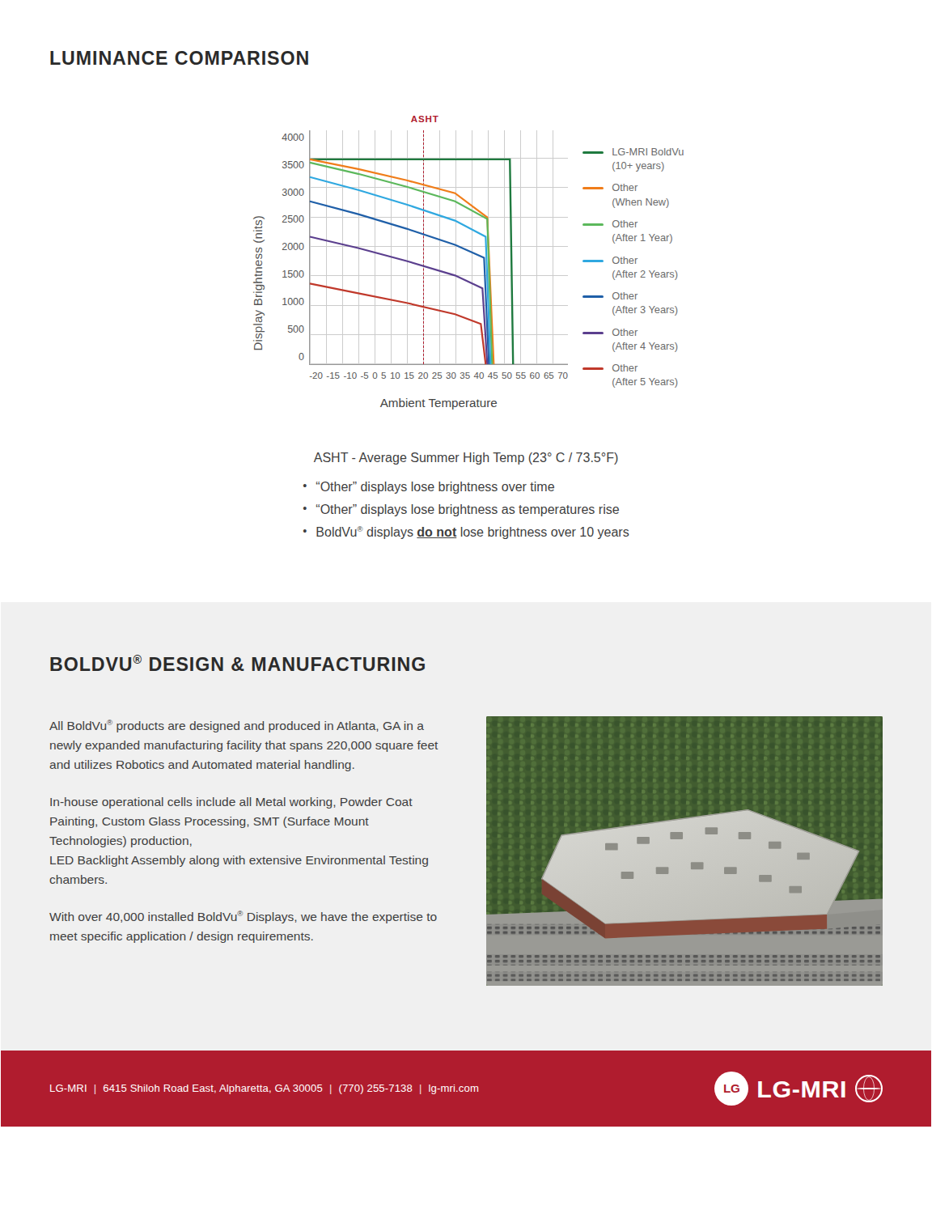Luminance Comparison
Display Brightness (nits)
ASHT
4000
3500
3000
2500
2000
1500
1000
500
0
-20-15-10-50 510152025 3035404550 55606570
Ambient Temperature
LG-MRI BoldVu
(10+ years)
Other
(When New)
Other
(After 1 Year)
Other
(After 2 Years)
Other
(After 3 Years)
Other
(After 4 Years)
Other
(After 5 Years)
ASHT - Average Summer High Temp (23° C / 73.5°F)
“Other” displays lose brightness over time
“Other” displays lose brightness as temperatures rise
BoldVu® displays do not lose brightness over 10 years
BoldVu® Design & Manufacturing
All BoldVu® products are designed and produced in Atlanta, GA in a newly expanded manufacturing facility that spans 220,000 square feet and utilizes Robotics and Automated material handling.
In-house operational cells include all Metal working, Powder Coat Painting, Custom Glass Processing, SMT (Surface Mount Technologies) production,
LED Backlight Assembly along with extensive Environmental Testing chambers.
With over 40,000 installed BoldVu® Displays, we have the expertise to meet specific application / design requirements.
LG-MRI|6415 Shiloh Road East, Alpharetta, GA 30005|(770) 255-7138|lg-mri.com
LG
LG-MRI